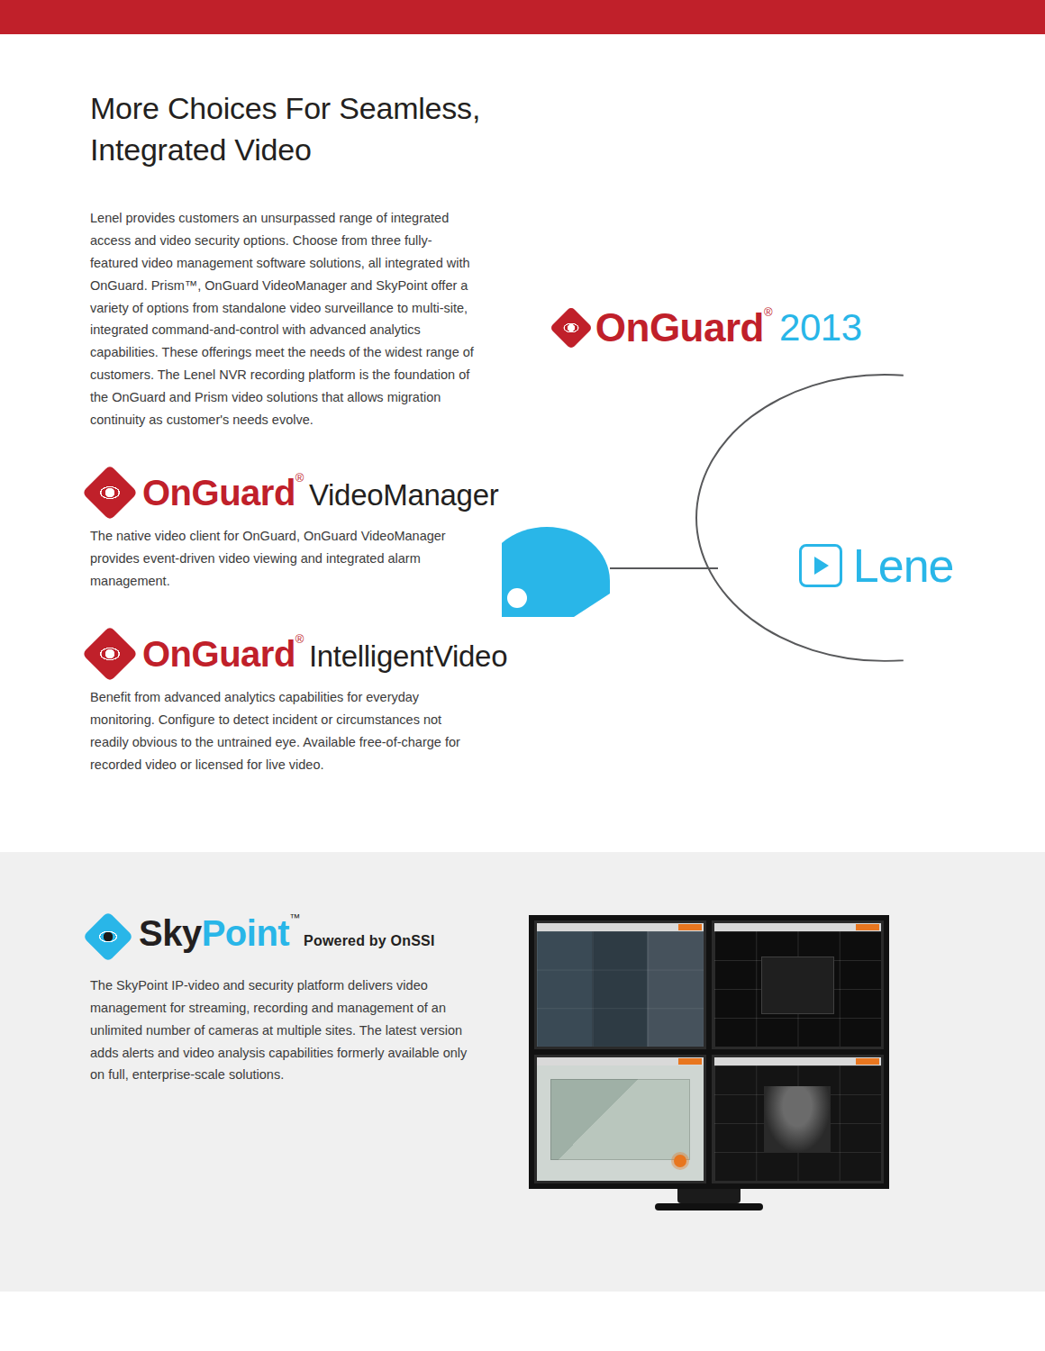More Choices For Seamless,
Integrated Video
Lenel provides customers an unsurpassed range of integrated access and video security options. Choose from three fully-featured video management software solutions, all integrated with OnGuard. Prism™, OnGuard VideoManager and SkyPoint offer a variety of options from standalone video surveillance to multi-site, integrated command-and-control with advanced analytics capabilities. These offerings meet the needs of the widest range of customers. The Lenel NVR recording platform is the foundation of the OnGuard and Prism video solutions that allows migration continuity as customer's needs evolve.
OnGuard®VideoManager
The native video client for OnGuard, OnGuard VideoManager provides event-driven video viewing and integrated alarm management.
OnGuard®IntelligentVideo
Benefit from advanced analytics capabilities for everyday monitoring. Configure to detect incident or circumstances not readily obvious to the untrained eye. Available free-of-charge for recorded video or licensed for live video.
OnGuard® 2013
Lene
Sky Point™ Powered by OnSSI
The SkyPoint IP-video and security platform delivers video management for streaming, recording and management of an unlimited number of cameras at multiple sites. The latest version adds alerts and video analysis capabilities formerly available only on full, enterprise-scale solutions.